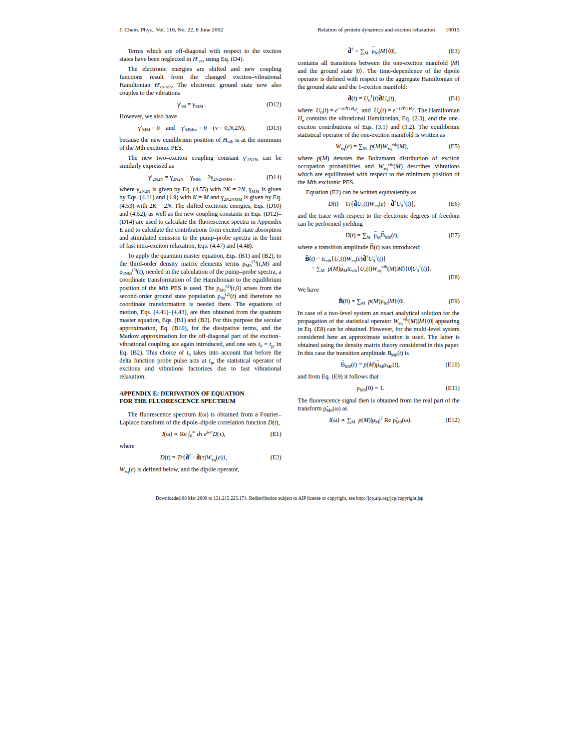J. Chem. Phys., Vol. 116, No. 22, 8 June 2002
Relation of protein dynamics and exciton relaxation 10015
Terms which are off-diagonal with respect to the exciton states have been neglected in H′ex, using Eq. (D4).
The electronic energies are shifted and new coupling functions result from the changed exciton–vibrational Hamiltonian H′ex-vib. The electronic ground state now also couples to the vibrations
γ′00 = γMM .
(D12)
However, we also have
γ′MM = 0 and γ′MMνν = 0 (ν = 0,N,2N),
(D13)
because the new equilibrium position of Hvib is at the minimum of the Mth excitonic PES.
The new two–exciton coupling constant γ′2N2N can be similarly expressed as
γ′2N2N = γ2N2N + γMM − 2γ2N2NMM ,
(D14)
where γ2N2N is given by Eq. (4.55) with 2K = 2N, γMM is given by Eqs. (4.11) and (4.9) with K = M and γ2N2NMM is given by Eq. (4.53) with 2K = 2N. The shifted excitonic energies, Eqs. (D10) and (4.52), as well as the new coupling constants in Eqs. (D12)–(D14) are used to calculate the fluorescence spectra in Appendix E and to calculate the contributions from excited state absorption and stimulated emission to the pump–probe spectra in the limit of fast intra-exciton relaxation, Eqs. (4.47) and (4.48).
To apply the quantum master equation, Eqs. (B1) and (B2), to the third-order density matrix elements terms ρM0(3)(t,M) and ρ2NM(3)(t), needed in the calculation of the pump–probe spectra, a coordinate transformation of the Hamiltonian to the equilibrium position of the Mth PES is used. The ρM0(3)(t,0) arises from the second-order ground state population ρ00(2)(t) and therefore no coordinate transformation is needed there. The equations of motion, Eqs. (4.41)–(4.43), are then obtained from the quantum master equation, Eqs. (B1) and (B2). For this purpose the secular approximation, Eq. (B10), for the dissipative terms, and the Markov approximation for the off-diagonal part of the exciton–vibrational coupling are again introduced, and one sets t0 = tpr in Eq. (B2). This choice of t0 takes into account that before the delta function probe pulse acts at tpr the statistical operator of excitons and vibrations factorizes due to fast vibrational relaxation.
APPENDIX E: DERIVATION OF EQUATION
FOR THE FLUORESCENCE SPECTRUM
The fluorescence spectrum I(ω) is obtained from a Fourier–Laplace transform of the dipole–dipole correlation function D(t),
I(ω) ∝ Re ∫0∞ dτ eiωτD(τ),
(E1)
where
D(t) = Tr{d̂† · d̂(τ)Weq(e)},
(E2)
Weq(e) is defined below, and the dipole operator,
d̂† = ∑M μM|M⟩⟨0|,
(E3)
contains all transitions between the one-exciton manifold |M⟩ and the ground state |0⟩. The time-dependence of the dipole operator is defined with respect to the aggregate Hamiltonian of the ground state and the 1-exciton manifold:
d̂(t) = U0†(t)d̂Ue(t),
(E4)
where U0(t) = e− (i/ℏ) H0t, and Ue(t) = e− (i/ℏ) Het. The Hamiltonian He contains the vibrational Hamiltonian, Eq. (2.3), and the one-exciton contributions of Eqs. (3.1) and (3.2). The equilibrium statistical operator of the one-exciton manifold is written as
Weq(e) = ∑M p(M)Weqvib(M),
(E5)
where p(M) denotes the Boltzmann distribution of exciton occupation probabilities and Weqvib(M) describes vibrations which are equilibrated with respect to the minimum position of the Mth excitonic PES.
Equation (E2) can be written equivalently as
D(t) = Tr{d̂Ue(t)Weq(e) · d̂†U0†(t)},
(E6)
and the trace with respect to the electronic degrees of freedom can be performed yielding
D(t) = ∑M μMBM0(t),
(E7)
where a transition amplitude B(t) was introduced:
B̂(t) = trvib{Ue(t)Weq(e)d̂†U0†(t)}
= ∑M p(M)μMtrvib{Ue(t)Weqvib(M)|M⟩⟨0|U0†(t)}.
(E8)
We have
B̂(0) = ∑M p(M)μM|M⟩⟨0|.
(E9)
In case of a two-level system an exact analytical solution for the propagation of the statistical operator Weqvib(M)|M⟩⟨0| appearing in Eq. (E8) can be obtained. However, for the multi-level system considered here an approximate solution is used. The latter is obtained using the density matrix theory considered in this paper. In this case the transition amplitude BM0(t) is
BM0(t) = p(M)μMρM0(t),
(E10)
and from Eq. (E9) it follows that
ρM0(0) = 1.
(E11)
The fluorescence signal then is obtained from the real part of the transform ρ̃M0(ω) as
I(ω) ∝ ∑M p(M)|μM|2 Re ρ̃M0(ω).
(E12)
Downloaded 08 Mar 2006 to 131.215.225.174. Redistribution subject to AIP license or copyright, see http://jcp.aip.org/jcp/copyright.jsp